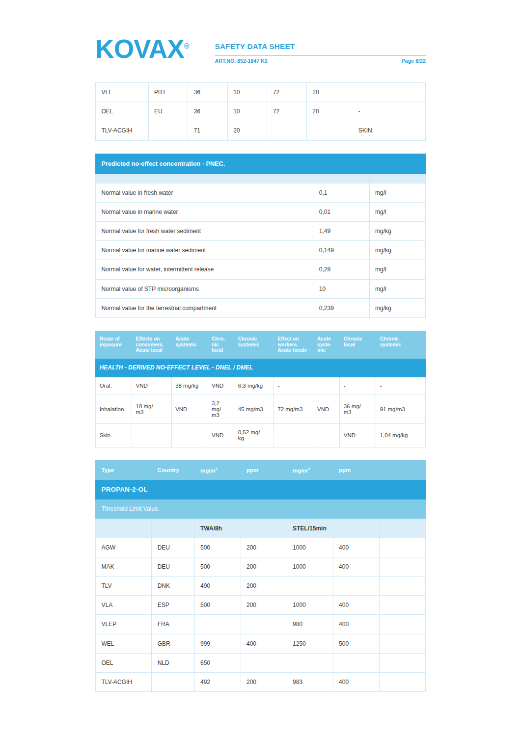KOVAX®
SAFETY DATA SHEET
ART.NO. 852-1847 K2 Page 8/22
| VLE | PRT | 36 | 10 | 72 | 20 |
| OEL | EU | 36 | 10 | 72 | 20 - |
| TLV-ACGIH | | 71 | 20 | | SKIN. |
| Predicted no-effect concentration - PNEC. |
| Normal value in fresh water | 0,1 | mg/l |
| Normal value in marine water | 0,01 | mg/l |
| Normal value for fresh water sediment | 1,49 | mg/kg |
| Normal value for marine water sediment | 0,149 | mg/kg |
| Normal value for water, intermittent release | 0,28 | mg/l |
| Normal value of STP microorganisms | 10 | mg/l |
| Normal value for the terrestrial compartment | 0,239 | mg/kg |
| HEALTH - DERIVED NO-EFFECT LEVEL - DNEL / DMEL |
| Route of exposure | Effects on consumers. Acute local | Acute systemic | Chro- nic local | Chronic systemic | Effect on workers. Acute locale | Acute syste- mic | Chronic local | Chronic systemic |
| Oral. | VND | 38 mg/kg | VND | 6,3 mg/kg | - | | - | - |
| Inhalation. | 18 mg/ m3 | VND | 3,2 mg/ m3 | 45 mg/m3 | 72 mg/m3 | VND | 36 mg/ m3 | 91 mg/m3 |
| Skin. | | | VND | 0,52 mg/ kg | - | | VND | 1,04 mg/kg |
| PROPAN-2-OL |
| Threshold Limit Value. |
| | | TWA/8h | STEL/15min | |
| Type | Country | mg/m 3 | ppm | mg/m 3 | ppm | |
| AGW | DEU | 500 | 200 | 1000 | 400 | |
| MAK | DEU | 500 | 200 | 1000 | 400 | |
| TLV | DNK | 490 | 200 | | | |
| VLA | ESP | 500 | 200 | 1000 | 400 | |
| VLEP | FRA | | | 980 | 400 | |
| WEL | GBR | 999 | 400 | 1250 | 500 | |
| OEL | NLD | 650 | | | | |
| TLV-ACGIH | | 492 | 200 | 983 | 400 | |